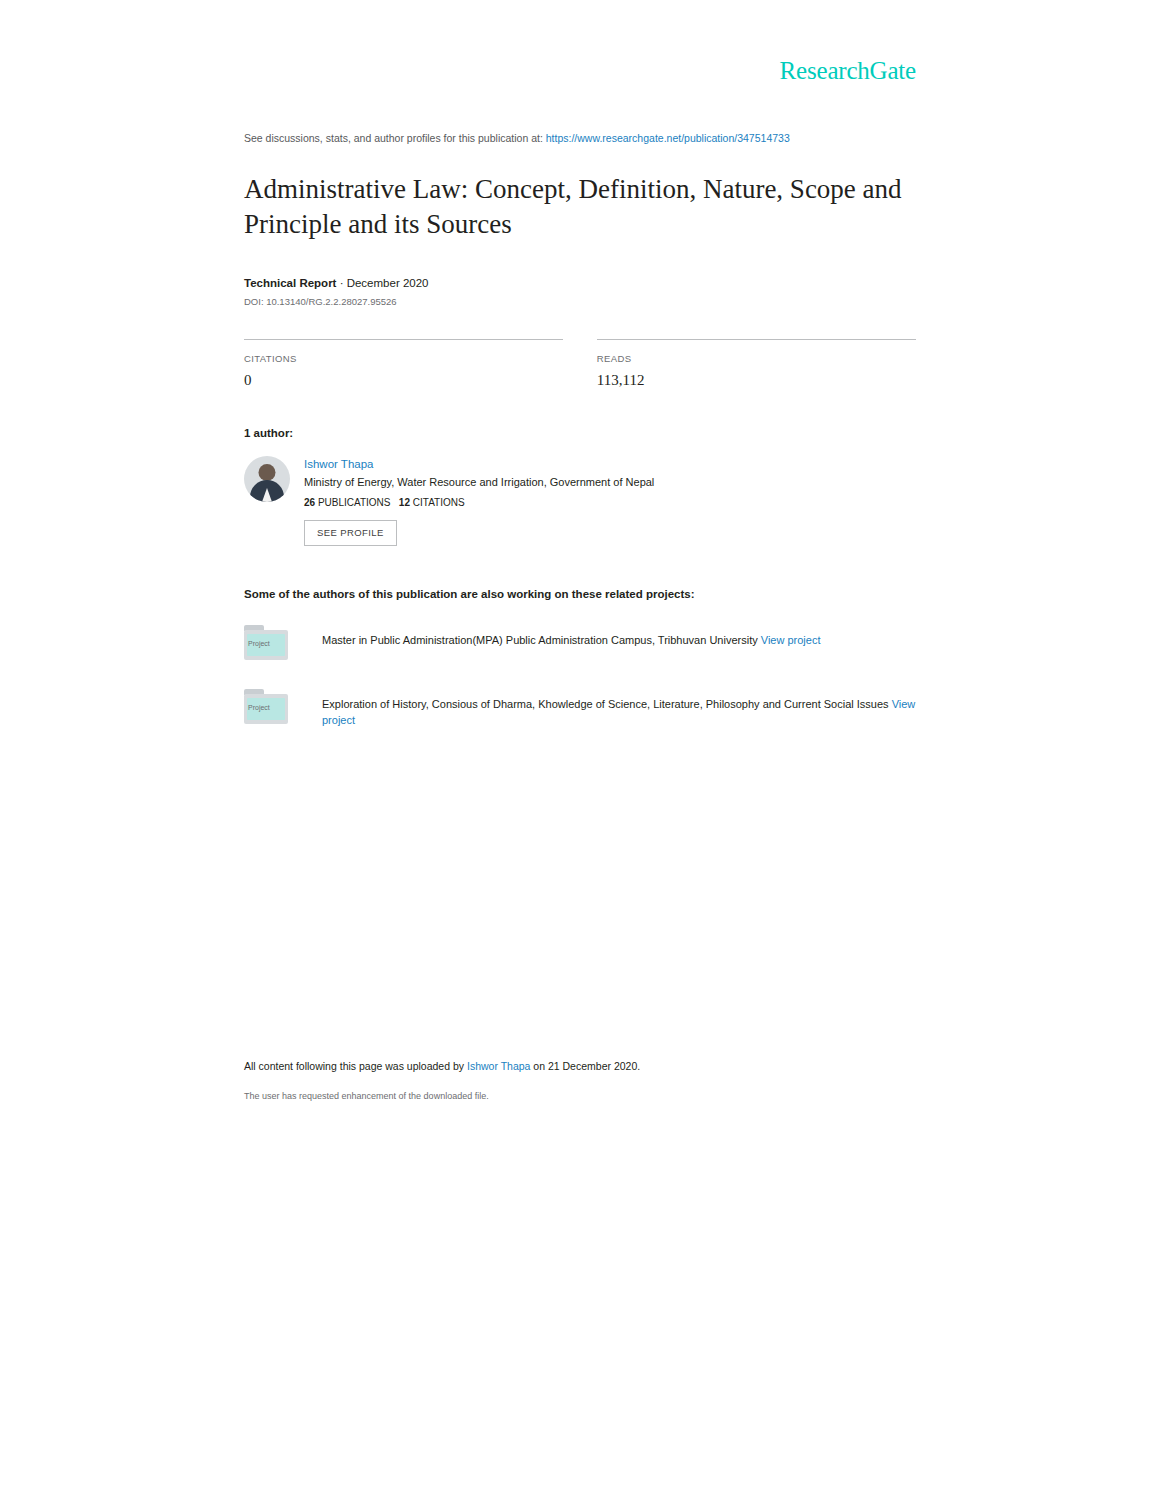ResearchGate
See discussions, stats, and author profiles for this publication at: https://www.researchgate.net/publication/347514733
Administrative Law: Concept, Definition, Nature, Scope and Principle and its Sources
Technical Report · December 2020
DOI: 10.13140/RG.2.2.28027.95526
CITATIONS
0
READS
113,112
1 author:
Ishwor Thapa
Ministry of Energy, Water Resource and Irrigation, Government of Nepal
26 PUBLICATIONS 12 CITATIONS
SEE PROFILE
Some of the authors of this publication are also working on these related projects:
Project
Master in Public Administration(MPA) Public Administration Campus, Tribhuvan University View project
Project
Exploration of History, Consious of Dharma, Khowledge of Science, Literature, Philosophy and Current Social Issues View project
All content following this page was uploaded by Ishwor Thapa on 21 December 2020.
The user has requested enhancement of the downloaded file.